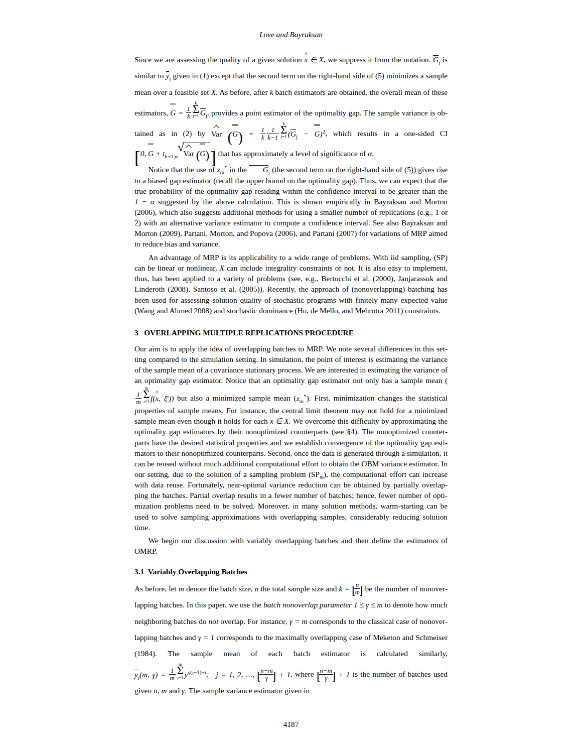Love and Bayraksan
Since we are assessing the quality of a given solution x ∈ X, we suppress it from the notation. Gj is similar to yj given in (1) except that the second term on the right-hand side of (5) minimizes a sample mean over a feasible set X. As before, after k batch estimators are obtained, the overall mean of these estimators, G = 1 k kΣj=1 Gj, provides a point estimator of the optimality gap. The sample variance is obtained as in (2) by Var (G) = 1 k 1 k−1 kΣj=1(Gj − G)2, which results in a one-sided CI [0, G + tk−1,αVar (G)] that has approximately a level of significance of α.
Notice that the use of zm* in the Gj (the second term on the right-hand side of (5)) gives rise to a biased gap estimator (recall the upper bound on the optimality gap). Thus, we can expect that the true probability of the optimality gap residing within the confidence interval to be greater than the 1 − α suggested by the above calculation. This is shown empirically in Bayraksan and Morton (2006), which also suggests additional methods for using a smaller number of replications (e.g., 1 or 2) with an alternative variance estimator to compute a confidence interval. See also Bayraksan and Morton (2009), Partani, Morton, and Popova (2006), and Partani (2007) for variations of MRP aimed to reduce bias and variance.
An advantage of MRP is its applicability to a wide range of problems. With iid sampling, (SP) can be linear or nonlinear, X can include integrality constraints or not. It is also easy to implement, thus, has been applied to a variety of problems (see, e.g., Bertocchi et al. (2000), Janjarassuk and Linderoth (2008), Santoso et al. (2005)). Recently, the approach of (nonoverlapping) batching has been used for assessing solution quality of stochastic programs with finitely many expected value (Wang and Ahmed 2008) and stochastic dominance (Hu, de Mello, and Mehrotra 2011) constraints.
3 Overlapping Multiple Replications Procedure
Our aim is to apply the idea of overlapping batches to MRP. We note several differences in this setting compared to the simulation setting. In simulation, the point of interest is estimating the variance of the sample mean of a covariance stationary process. We are interested in estimating the variance of an optimality gap estimator. Notice that an optimality gap estimator not only has a sample mean (1 m mΣi=1f(x, ξi)) but also a minimized sample mean (zm*). First, minimization changes the statistical properties of sample means. For instance, the central limit theorem may not hold for a minimized sample mean even though it holds for each x ∈ X. We overcome this difficulty by approximating the optimality gap estimators by their nonoptimized counterparts (see §4). The nonoptimized counterparts have the desired statistical properties and we establish convergence of the optimality gap estimators to their nonoptimized counterparts. Second, once the data is generated through a simulation, it can be reused without much additional computational effort to obtain the OBM variance estimator. In our setting, due to the solution of a sampling problem (SPm), the computational effort can increase with data reuse. Fortunately, near-optimal variance reduction can be obtained by partially overlapping the batches. Partial overlap results in a fewer number of batches; hence, fewer number of optimization problems need to be solved. Moreover, in many solution methods, warm-starting can be used to solve sampling approximations with overlapping samples, considerably reducing solution time.
We begin our discussion with variably overlapping batches and then define the estimators of OMRP.
3.1 Variably Overlapping Batches
As before, let m denote the batch size, n the total sample size and k = nm be the number of nonoverlapping batches. In this paper, we use the batch nonoverlap parameter 1 ≤ γ ≤ m to denote how much neighboring batches do not overlap. For instance, γ = m corresponds to the classical case of nonoverlapping batches and γ = 1 corresponds to the maximally overlapping case of Meketon and Schmeiser (1984). The sample mean of each batch estimator is calculated similarly, yj(m, γ) = 1 m mΣi=1yγ(j−1)+i, j = 1, 2, …, n−m γ + 1, where n−m γ + 1 is the number of batches used given n, m and γ. The sample variance estimator given in
4187